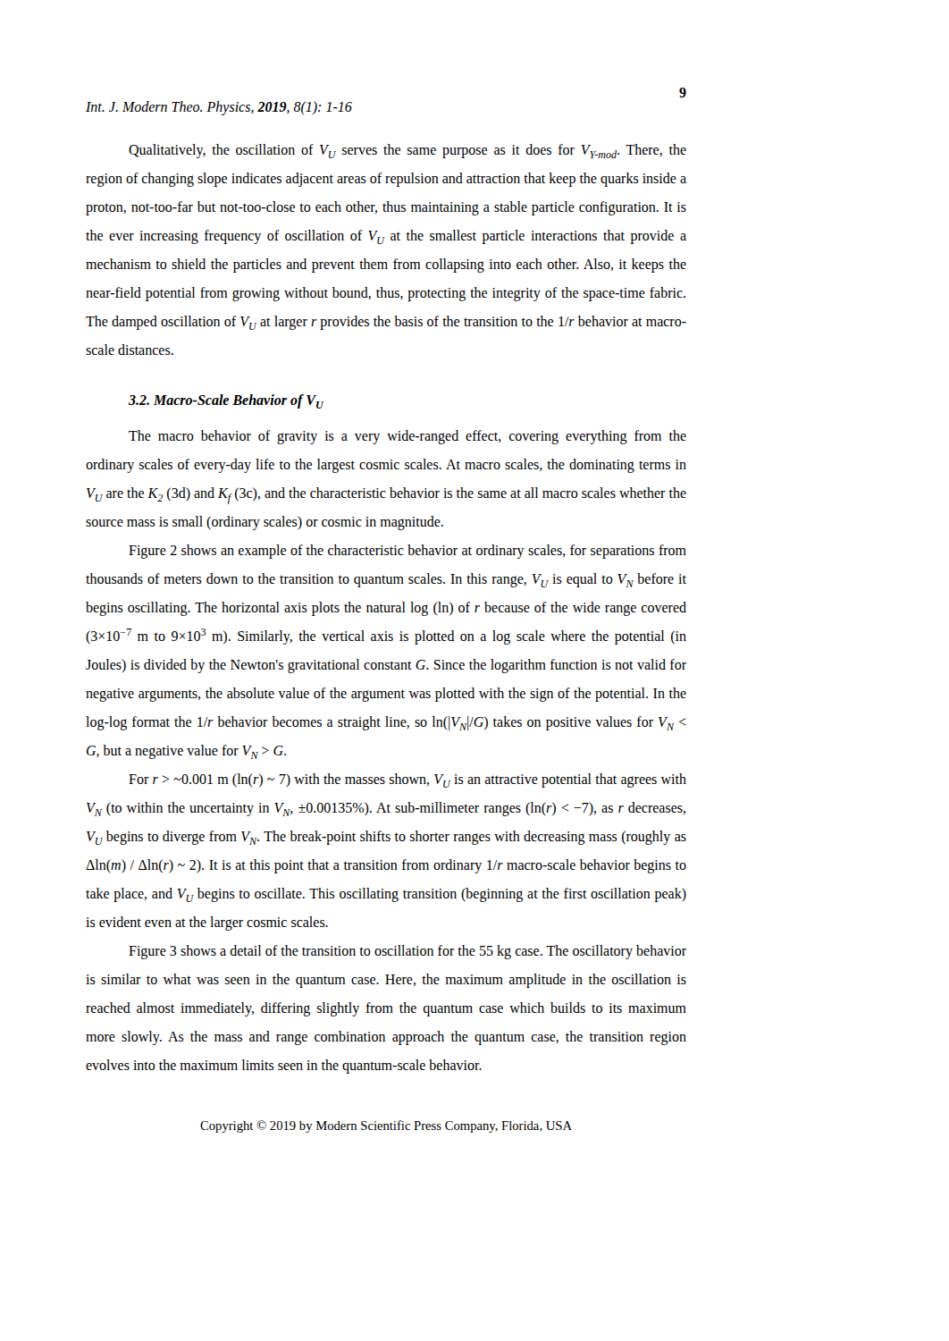9
Int. J. Modern Theo. Physics, 2019, 8(1): 1-16
Qualitatively, the oscillation of VU serves the same purpose as it does for VY-mod. There, the region of changing slope indicates adjacent areas of repulsion and attraction that keep the quarks inside a proton, not-too-far but not-too-close to each other, thus maintaining a stable particle configuration. It is the ever increasing frequency of oscillation of VU at the smallest particle interactions that provide a mechanism to shield the particles and prevent them from collapsing into each other. Also, it keeps the near-field potential from growing without bound, thus, protecting the integrity of the space-time fabric. The damped oscillation of VU at larger r provides the basis of the transition to the 1/r behavior at macro-scale distances.
3.2. Macro-Scale Behavior of VU
The macro behavior of gravity is a very wide-ranged effect, covering everything from the ordinary scales of every-day life to the largest cosmic scales. At macro scales, the dominating terms in VU are the K2 (3d) and Kf (3c), and the characteristic behavior is the same at all macro scales whether the source mass is small (ordinary scales) or cosmic in magnitude.
Figure 2 shows an example of the characteristic behavior at ordinary scales, for separations from thousands of meters down to the transition to quantum scales. In this range, VU is equal to VN before it begins oscillating. The horizontal axis plots the natural log (ln) of r because of the wide range covered (3×10−7 m to 9×103 m). Similarly, the vertical axis is plotted on a log scale where the potential (in Joules) is divided by the Newton's gravitational constant G. Since the logarithm function is not valid for negative arguments, the absolute value of the argument was plotted with the sign of the potential. In the log-log format the 1/r behavior becomes a straight line, so ln(|VN|/G) takes on positive values for VN < G, but a negative value for VN > G.
For r > ~0.001 m (ln(r) ~ 7) with the masses shown, VU is an attractive potential that agrees with VN (to within the uncertainty in VN, ±0.00135%). At sub-millimeter ranges (ln(r) < −7), as r decreases, VU begins to diverge from VN. The break-point shifts to shorter ranges with decreasing mass (roughly as Δln(m) / Δln(r) ~ 2). It is at this point that a transition from ordinary 1/r macro-scale behavior begins to take place, and VU begins to oscillate. This oscillating transition (beginning at the first oscillation peak) is evident even at the larger cosmic scales.
Figure 3 shows a detail of the transition to oscillation for the 55 kg case. The oscillatory behavior is similar to what was seen in the quantum case. Here, the maximum amplitude in the oscillation is reached almost immediately, differing slightly from the quantum case which builds to its maximum more slowly. As the mass and range combination approach the quantum case, the transition region evolves into the maximum limits seen in the quantum-scale behavior.
Copyright © 2019 by Modern Scientific Press Company, Florida, USA